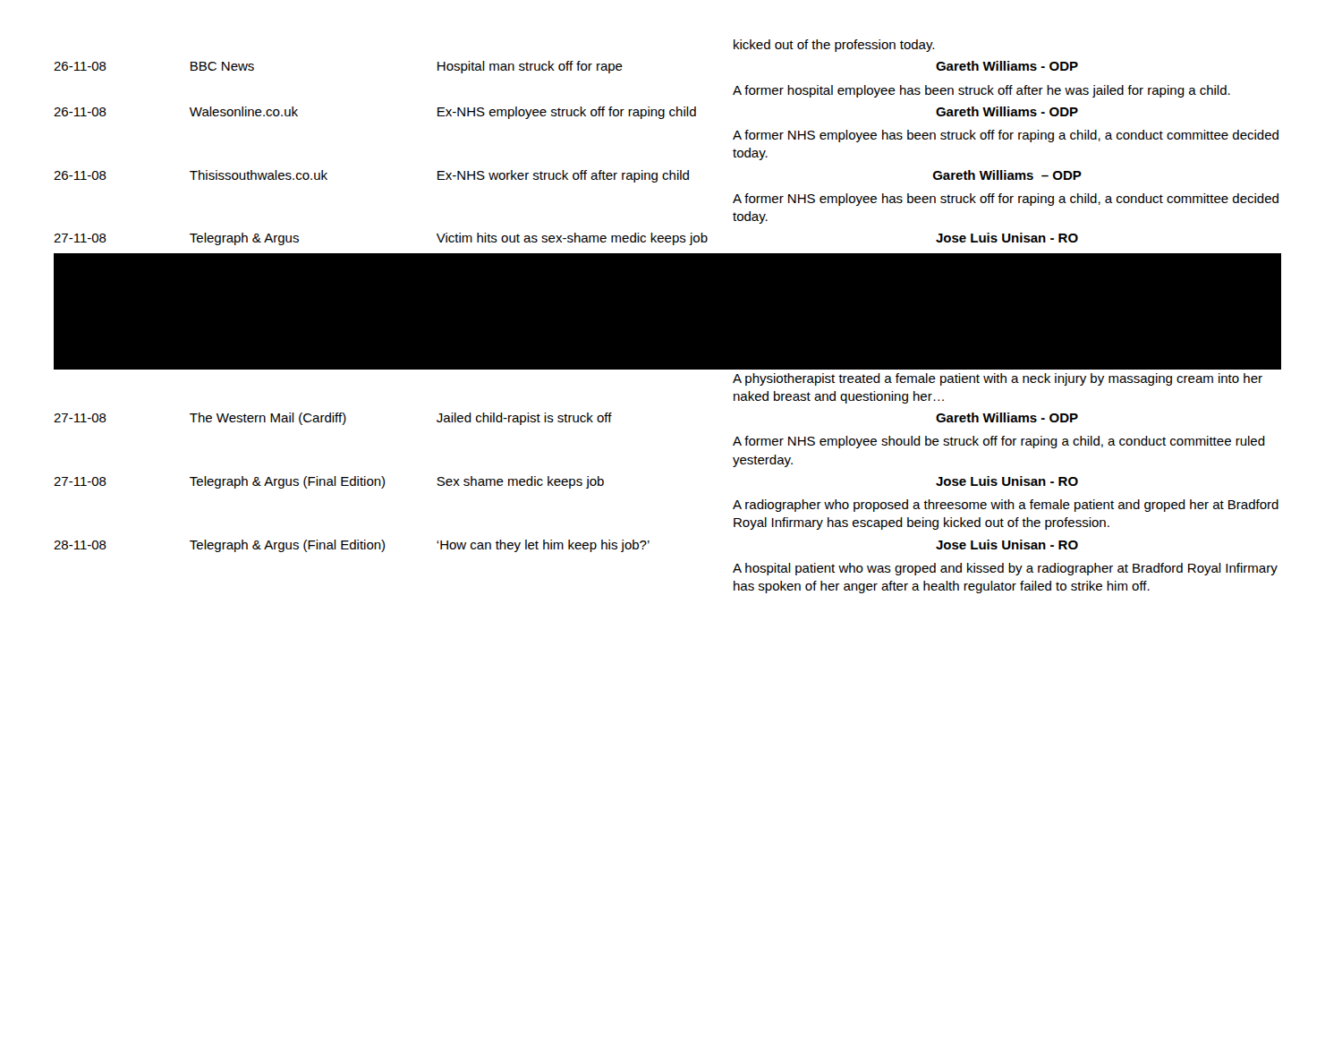| | | | kicked out of the profession today. |
| 26-11-08 | BBC News | Hospital man struck off for rape | Gareth Williams - ODP A former hospital employee has been struck off after he was jailed for raping a child. |
| 26-11-08 | Walesonline.co.uk | Ex-NHS employee struck off for raping child | Gareth Williams - ODP A former NHS employee has been struck off for raping a child, a conduct committee decided today. |
| 26-11-08 | Thisissouthwales.co.uk | Ex-NHS worker struck off after raping child | Gareth Williams – ODP A former NHS employee has been struck off for raping a child, a conduct committee decided today. |
| 27-11-08 | Telegraph & Argus | Victim hits out as sex-shame medic keeps job | Jose Luis Unisan - RO |
| | | | A physiotherapist treated a female patient with a neck injury by massaging cream into her naked breast and questioning her… |
| 27-11-08 | The Western Mail (Cardiff) | Jailed child-rapist is struck off | Gareth Williams - ODP A former NHS employee should be struck off for raping a child, a conduct committee ruled yesterday. |
| 27-11-08 | Telegraph & Argus (Final Edition) | Sex shame medic keeps job | Jose Luis Unisan - RO A radiographer who proposed a threesome with a female patient and groped her at Bradford Royal Infirmary has escaped being kicked out of the profession. |
| 28-11-08 | Telegraph & Argus (Final Edition) | ‘How can they let him keep his job?’ | Jose Luis Unisan - RO A hospital patient who was groped and kissed by a radiographer at Bradford Royal Infirmary has spoken of her anger after a health regulator failed to strike him off. |